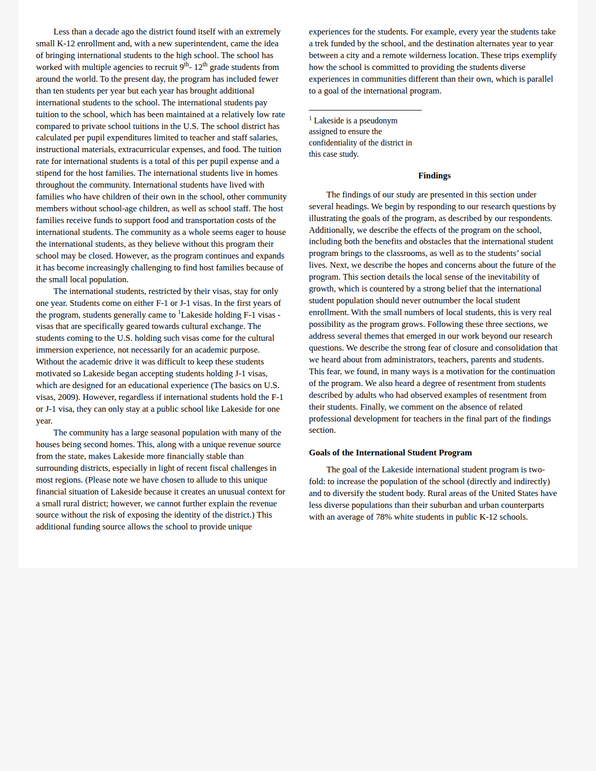Less than a decade ago the district found itself with an extremely small K-12 enrollment and, with a new superintendent, came the idea of bringing international students to the high school. The school has worked with multiple agencies to recruit 9th- 12th grade students from around the world. To the present day, the program has included fewer than ten students per year but each year has brought additional international students to the school. The international students pay tuition to the school, which has been maintained at a relatively low rate compared to private school tuitions in the U.S. The school district has calculated per pupil expenditures limited to teacher and staff salaries, instructional materials, extracurricular expenses, and food. The tuition rate for international students is a total of this per pupil expense and a stipend for the host families. The international students live in homes throughout the community. International students have lived with families who have children of their own in the school, other community members without school-age children, as well as school staff. The host families receive funds to support food and transportation costs of the international students. The community as a whole seems eager to house the international students, as they believe without this program their school may be closed. However, as the program continues and expands it has become increasingly challenging to find host families because of the small local population.
The international students, restricted by their visas, stay for only one year. Students come on either F-1 or J-1 visas. In the first years of the program, students generally came to 1Lakeside holding F-1 visas - visas that are specifically geared towards cultural exchange. The students coming to the U.S. holding such visas come for the cultural immersion experience, not necessarily for an academic purpose. Without the academic drive it was difficult to keep these students motivated so Lakeside began accepting students holding J-1 visas, which are designed for an educational experience (The basics on U.S. visas, 2009). However, regardless if international students hold the F-1 or J-1 visa, they can only stay at a public school like Lakeside for one year.
The community has a large seasonal population with many of the houses being second homes. This, along with a unique revenue source from the state, makes Lakeside more financially stable than surrounding districts, especially in light of recent fiscal challenges in most regions. (Please note we have chosen to allude to this unique financial situation of Lakeside because it creates an unusual context for a small rural district; however, we cannot further explain the revenue source without the risk of exposing the identity of the district.) This additional funding source allows the school to provide unique experiences for the students. For example, every year the students take a trek funded by the school, and the destination alternates year to year between a city and a remote wilderness location. These trips exemplify how the school is committed to providing the students diverse experiences in communities different than their own, which is parallel to a goal of the international program.
1 Lakeside is a pseudonym assigned to ensure the confidentiality of the district in this case study.
Findings
The findings of our study are presented in this section under several headings. We begin by responding to our research questions by illustrating the goals of the program, as described by our respondents. Additionally, we describe the effects of the program on the school, including both the benefits and obstacles that the international student program brings to the classrooms, as well as to the students’ social lives. Next, we describe the hopes and concerns about the future of the program. This section details the local sense of the inevitability of growth, which is countered by a strong belief that the international student population should never outnumber the local student enrollment. With the small numbers of local students, this is very real possibility as the program grows. Following these three sections, we address several themes that emerged in our work beyond our research questions. We describe the strong fear of closure and consolidation that we heard about from administrators, teachers, parents and students. This fear, we found, in many ways is a motivation for the continuation of the program. We also heard a degree of resentment from students described by adults who had observed examples of resentment from their students. Finally, we comment on the absence of related professional development for teachers in the final part of the findings section.
Goals of the International Student Program
The goal of the Lakeside international student program is two-fold: to increase the population of the school (directly and indirectly) and to diversify the student body. Rural areas of the United States have less diverse populations than their suburban and urban counterparts with an average of 78% white students in public K-12 schools.